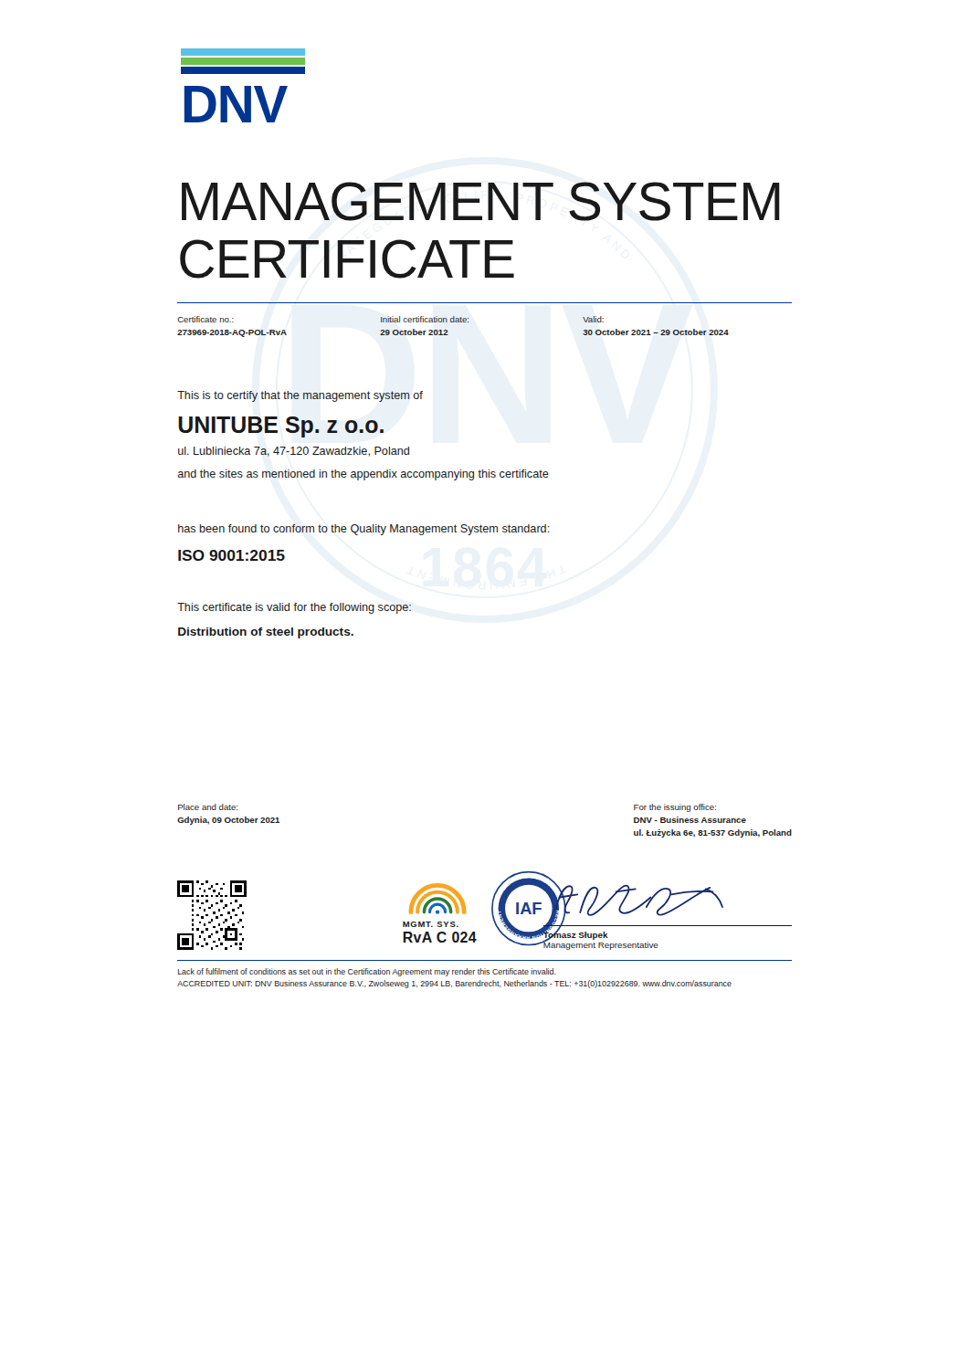DNV
1864
SAFEGUARDING LIFE, PROPERTY AND THE ENVIRONMENT
DNV
MANAGEMENT SYSTEM
CERTIFICATE
Certificate no.:
273969-2018-AQ-POL-RvA
Initial certification date:
29 October 2012
Valid:
30 October 2021 – 29 October 2024
This is to certify that the management system of
UNITUBE Sp. z o.o.
ul. Lubliniecka 7a, 47-120 Zawadzkie, Poland
and the sites as mentioned in the appendix accompanying this certificate
has been found to conform to the Quality Management System standard:
ISO 9001:2015
This certificate is valid for the following scope:
Distribution of steel products.
Place and date:
Gdynia, 09 October 2021
For the issuing office:
DNV - Business Assurance
ul. Łużycka 6e, 81-537 Gdynia, Poland
MGMT. SYS.
RvA C 024
MEMBER OF MULTILATERAL RECOGNITION ARRANGEMENT IAF
Tomasz Słupek
Management Representative
Lack of fulfilment of conditions as set out in the Certification Agreement may render this Certificate invalid.
ACCREDITED UNIT: DNV Business Assurance B.V., Zwolseweg 1, 2994 LB, Barendrecht, Netherlands - TEL: +31(0)102922689. www.dnv.com/assurance